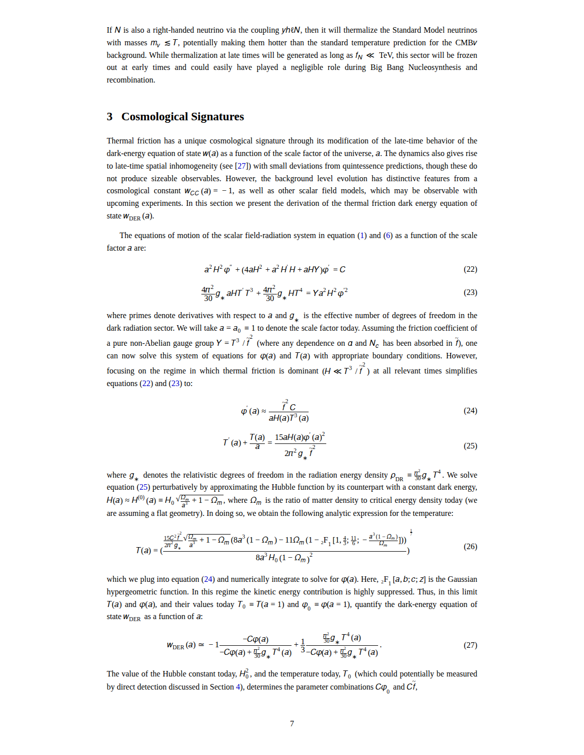If N is also a right-handed neutrino via the coupling yhℓN, then it will thermalize the Standard Model neutrinos with masses mν≲T, potentially making them hotter than the standard temperature prediction for the CMBν background. While thermalization at late times will be generated as long as fN≪ TeV, this sector will be frozen out at early times and could easily have played a negligible role during Big Bang Nucleosynthesis and recombination.
3 Cosmological Signatures
Thermal friction has a unique cosmological signature through its modification of the late-time behavior of the dark-energy equation of state w(a) as a function of the scale factor of the universe, a. The dynamics also gives rise to late-time spatial inhomogeneity (see [27]) with small deviations from quintessence predictions, though these do not produce sizeable observables. However, the background level evolution has distinctive features from a cosmological constant wCC(a)=−1, as well as other scalar field models, which may be observable with upcoming experiments. In this section we present the derivation of the thermal friction dark energy equation of state wDER(a).
The equations of motion of the scalar field-radiation system in equation (1) and (6) as a function of the scale factor a are:
a2H2φ″ + (4aH2+a2H′H+aHΥ) φ′ =C
(22)
4π230 g∗aHT′T3 + 4π230 g∗HT4 = Υa2H2φ′2
(23)
where primes denote derivatives with respect to a and g∗ is the effective number of degrees of freedom in the dark radiation sector. We will take a=a0≡1 to denote the scale factor today. Assuming the friction coefficient of a pure non-Abelian gauge group Υ=T3/f~2 (where any dependence on α and Nc has been absorbed in f~), one can now solve this system of equations for φ(a) and T(a) with appropriate boundary conditions. However, focusing on the regime in which thermal friction is dominant (H≪T3/f~2) at all relevant times simplifies equations (22) and (23) to:
φ′(a) ≈ f~2C aH(a)T3(a)
(24)
T′(a) + T(a)a = 15aH(a)φ′(a)2 2π2g∗f~2
(25)
where g∗ denotes the relativistic degrees of freedom in the radiation energy density ρDR≡π230g∗T4. We solve equation (25) perturbatively by approximating the Hubble function by its counterpart with a constant dark energy, H(a)≈H(0)(a)≡H0Ωma3+1−Ωm, where Ωm is the ratio of matter density to critical energy density today (we are assuming a flat geometry). In doing so, we obtain the following analytic expression for the temperature:
T(a)= ( 15C2f~22π2g∗ Ωma3+1−Ωm (8a3(1−Ωm)−11Ωm(1−₂F1[1,43;116;−a3(1−Ωm)Ωm])) 8a3H0(1−Ωm)2 ) 17
(26)
which we plug into equation (24) and numerically integrate to solve for φ(a). Here, ₂F1[a,b;c;z] is the Gaussian hypergeometric function. In this regime the kinetic energy contribution is highly suppressed. Thus, in this limit T(a) and φ(a), and their values today T0≡T(a=1) and φ0≡φ(a=1), quantify the dark-energy equation of state wDER as a function of a:
wDER(a) ≃ −1 −Cφ(a) −Cφ(a)+π230g∗T4(a) + 13 π230g∗T4(a) −Cφ(a)+π230g∗T4(a) .
(27)
The value of the Hubble constant today, H02, and the temperature today, T0 (which could potentially be measured by direct detection discussed in Section 4), determines the parameter combinations Cφ0 and Cf~,
7